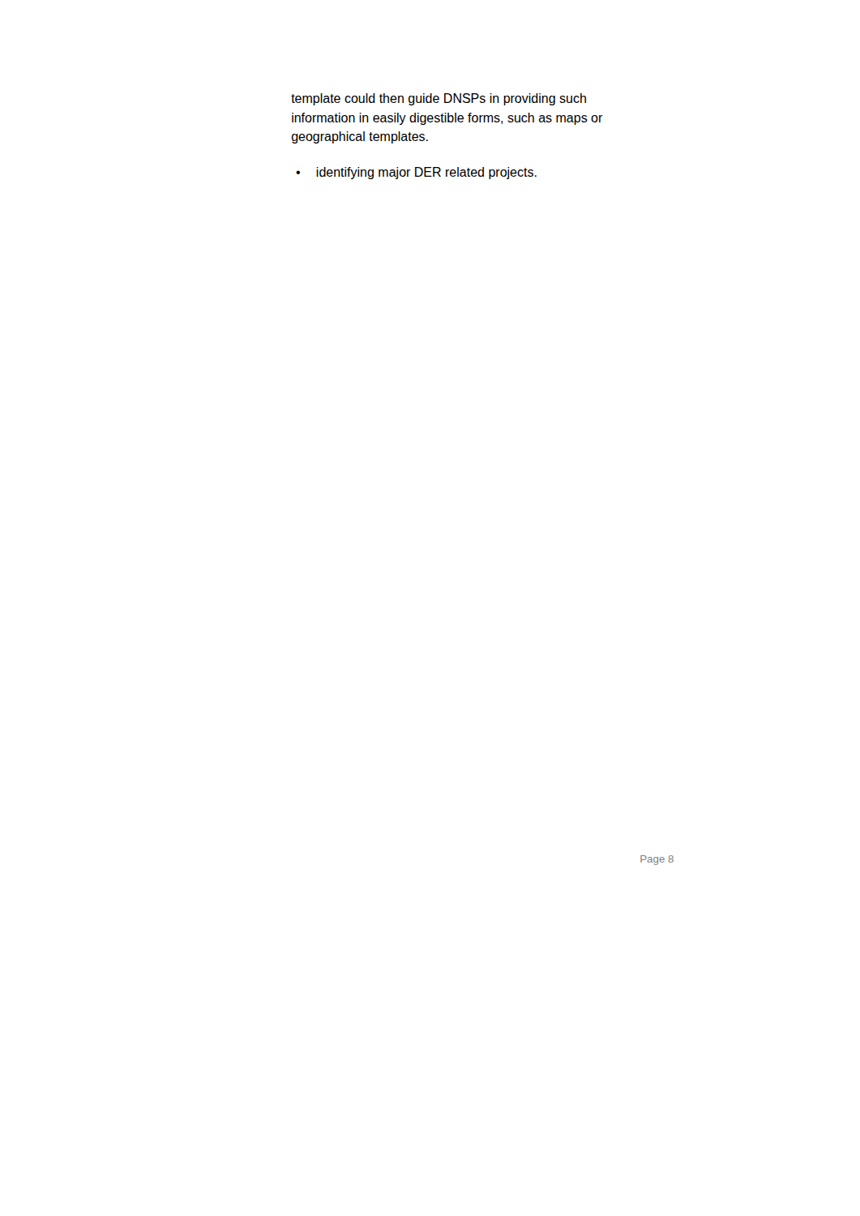template could then guide DNSPs in providing such information in easily digestible forms, such as maps or geographical templates.
identifying major DER related projects.
Page 8